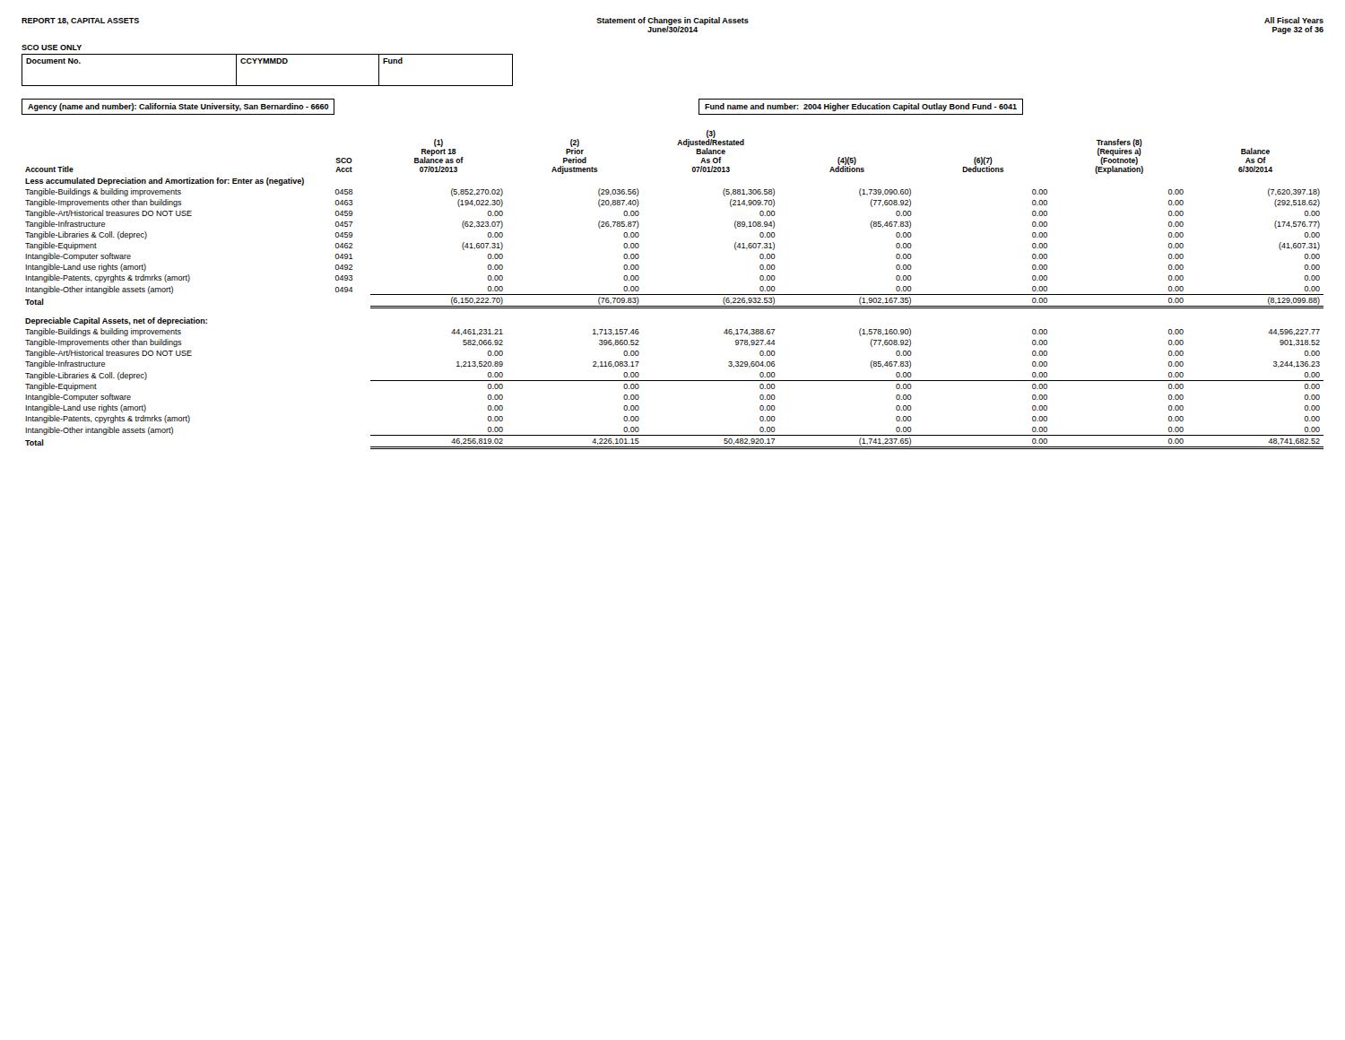| REPORT 18, CAPITAL ASSETS | Statement of Changes in Capital Assets | All Fiscal Years |
| | June/30/2014 | Page 32 of 36 |
SCO USE ONLY
| Document No. | CCYYMMDD | Fund |
| Agency (name and number): California State University, San Bernardino - 6660 | Fund name and number: 2004 Higher Education Capital Outlay Bond Fund - 6041 |
| Account Title | SCO Acct | (1) Report 18 Balance as of 07/01/2013 | (2) Prior Period Adjustments | (3) Adjusted/Restated Balance As Of 07/01/2013 | (4)(5) Additions | (6)(7) Deductions | Transfers (8) (Requires a) (Footnote) (Explanation) | Balance As Of 6/30/2014 |
| --- | --- | --- | --- | --- | --- | --- | --- | --- |
| Less accumulated Depreciation and Amortization for: Enter as (negative) |
| Tangible-Buildings & building improvements | 0458 | (5,852,270.02) | (29,036.56) | (5,881,306.58) | (1,739,090.60) | 0.00 | 0.00 | (7,620,397.18) |
| Tangible-Improvements other than buildings | 0463 | (194,022.30) | (20,887.40) | (214,909.70) | (77,608.92) | 0.00 | 0.00 | (292,518.62) |
| Tangible-Art/Historical treasures DO NOT USE | 0459 | 0.00 | 0.00 | 0.00 | 0.00 | 0.00 | 0.00 | 0.00 |
| Tangible-Infrastructure | 0457 | (62,323.07) | (26,785.87) | (89,108.94) | (85,467.83) | 0.00 | 0.00 | (174,576.77) |
| Tangible-Libraries & Coll. (deprec) | 0459 | 0.00 | 0.00 | 0.00 | 0.00 | 0.00 | 0.00 | 0.00 |
| Tangible-Equipment | 0462 | (41,607.31) | 0.00 | (41,607.31) | 0.00 | 0.00 | 0.00 | (41,607.31) |
| Intangible-Computer software | 0491 | 0.00 | 0.00 | 0.00 | 0.00 | 0.00 | 0.00 | 0.00 |
| Intangible-Land use rights (amort) | 0492 | 0.00 | 0.00 | 0.00 | 0.00 | 0.00 | 0.00 | 0.00 |
| Intangible-Patents, cpyrghts & trdmrks (amort) | 0493 | 0.00 | 0.00 | 0.00 | 0.00 | 0.00 | 0.00 | 0.00 |
| Intangible-Other intangible assets (amort) | 0494 | 0.00 | 0.00 | 0.00 | 0.00 | 0.00 | 0.00 | 0.00 |
| Total | | (6,150,222.70) | (76,709.83) | (6,226,932.53) | (1,902,167.35) | 0.00 | 0.00 | (8,129,099.88) |
| Depreciable Capital Assets, net of depreciation: |
| Tangible-Buildings & building improvements | | 44,461,231.21 | 1,713,157.46 | 46,174,388.67 | (1,578,160.90) | 0.00 | 0.00 | 44,596,227.77 |
| Tangible-Improvements other than buildings | | 582,066.92 | 396,860.52 | 978,927.44 | (77,608.92) | 0.00 | 0.00 | 901,318.52 |
| Tangible-Art/Historical treasures DO NOT USE | | 0.00 | 0.00 | 0.00 | 0.00 | 0.00 | 0.00 | 0.00 |
| Tangible-Infrastructure | | 1,213,520.89 | 2,116,083.17 | 3,329,604.06 | (85,467.83) | 0.00 | 0.00 | 3,244,136.23 |
| Tangible-Libraries & Coll. (deprec) | | 0.00 | 0.00 | 0.00 | 0.00 | 0.00 | 0.00 | 0.00 |
| Tangible-Equipment | | 0.00 | 0.00 | 0.00 | 0.00 | 0.00 | 0.00 | 0.00 |
| Intangible-Computer software | | 0.00 | 0.00 | 0.00 | 0.00 | 0.00 | 0.00 | 0.00 |
| Intangible-Land use rights (amort) | | 0.00 | 0.00 | 0.00 | 0.00 | 0.00 | 0.00 | 0.00 |
| Intangible-Patents, cpyrghts & trdmrks (amort) | | 0.00 | 0.00 | 0.00 | 0.00 | 0.00 | 0.00 | 0.00 |
| Intangible-Other intangible assets (amort) | | 0.00 | 0.00 | 0.00 | 0.00 | 0.00 | 0.00 | 0.00 |
| Total | | 46,256,819.02 | 4,226,101.15 | 50,482,920.17 | (1,741,237.65) | 0.00 | 0.00 | 48,741,682.52 |